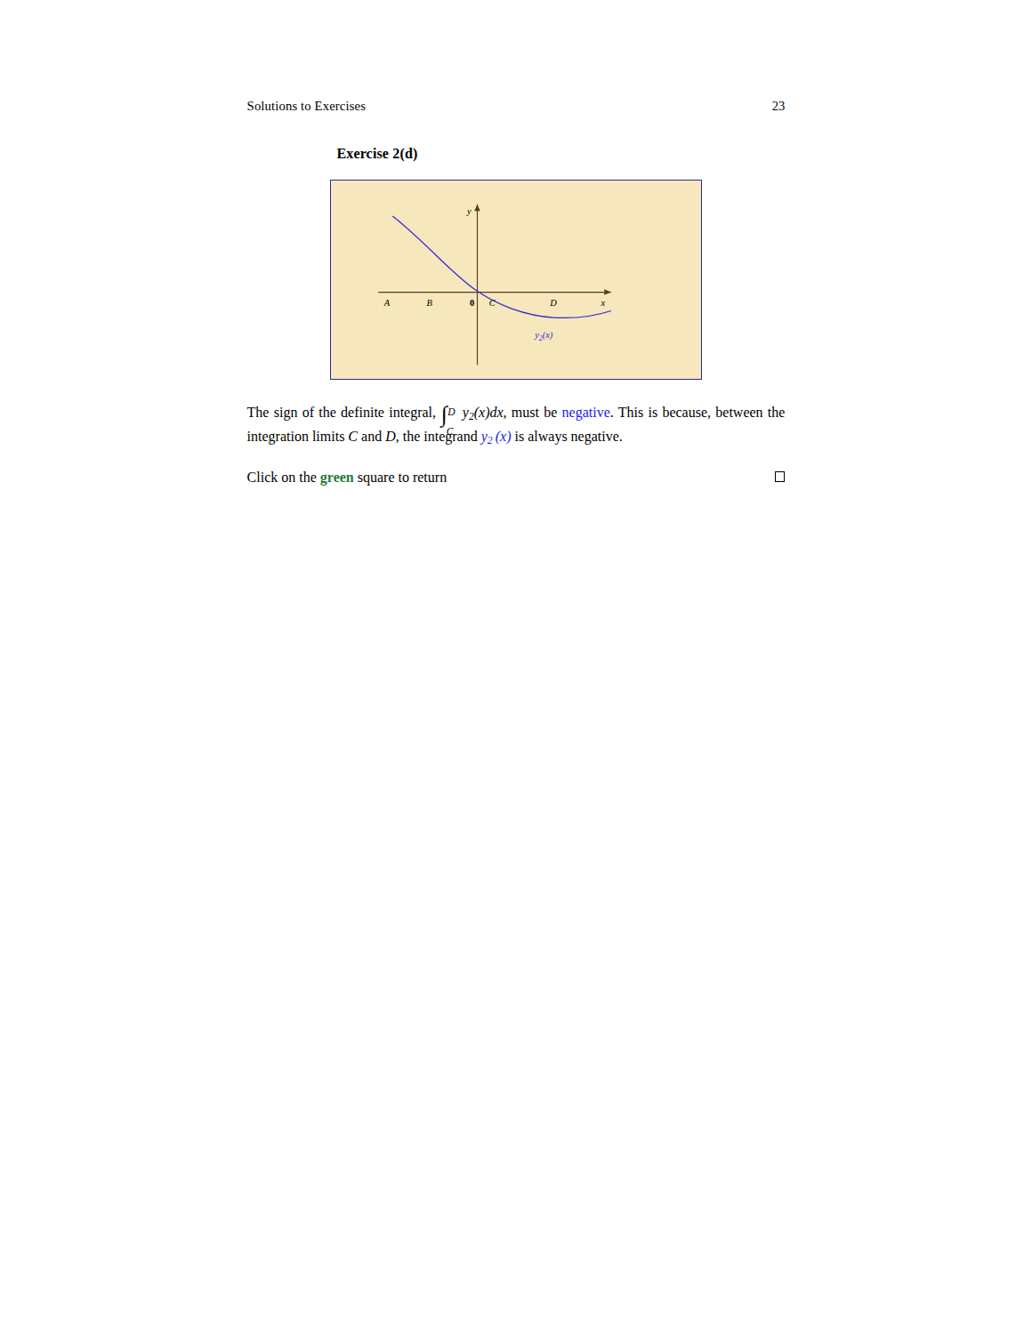Solutions to Exercises 23
Exercise 2(d)
x y A B 0 C D y2(x)
The sign of the definite integral, ∫DC y2(x)dx, must be negative. This is because, between the integration limits C and D, the integrand y2 (x) is always negative.
Click on the green square to return